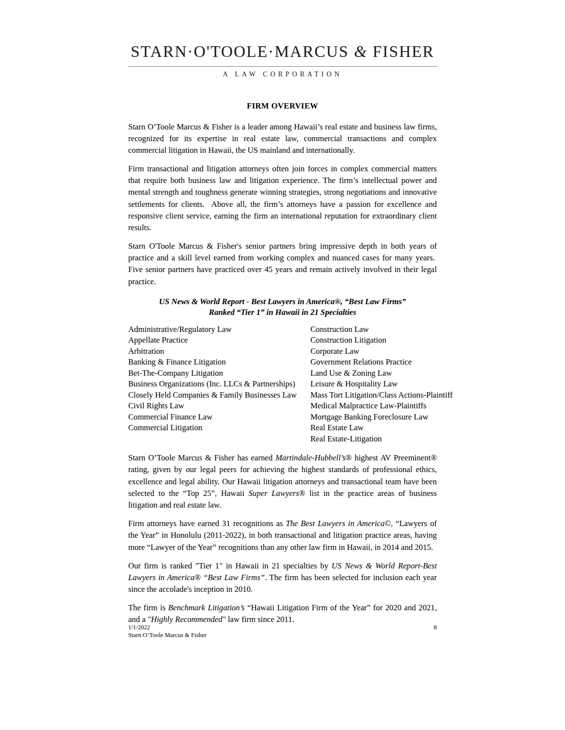STARN·O'TOOLE·MARCUS & FISHER
A Law Corporation
FIRM OVERVIEW
Starn O’Toole Marcus & Fisher is a leader among Hawaii’s real estate and business law firms, recognized for its expertise in real estate law, commercial transactions and complex commercial litigation in Hawaii, the US mainland and internationally.
Firm transactional and litigation attorneys often join forces in complex commercial matters that require both business law and litigation experience. The firm’s intellectual power and mental strength and toughness generate winning strategies, strong negotiations and innovative settlements for clients. Above all, the firm’s attorneys have a passion for excellence and responsive client service, earning the firm an international reputation for extraordinary client results.
Starn O'Toole Marcus & Fisher's senior partners bring impressive depth in both years of practice and a skill level earned from working complex and nuanced cases for many years. Five senior partners have practiced over 45 years and remain actively involved in their legal practice.
US News & World Report - Best Lawyers in America®, “Best Law Firms”
Ranked “Tier 1” in Hawaii in 21 Specialties
| Administrative/Regulatory Law | Construction Law |
| Appellate Practice | Construction Litigation |
| Arbitration | Corporate Law |
| Banking & Finance Litigation | Government Relations Practice |
| Bet-The-Company Litigation | Land Use & Zoning Law |
| Business Organizations (Inc. LLCs & Partnerships) | Leisure & Hospitality Law |
| Closely Held Companies & Family Businesses Law | Mass Tort Litigation/Class Actions-Plaintiff |
| Civil Rights Law | Medical Malpractice Law-Plaintiffs |
| Commercial Finance Law | Mortgage Banking Foreclosure Law |
| Commercial Litigation | Real Estate Law |
| | Real Estate-Litigation |
Starn O’Toole Marcus & Fisher has earned Martindale-Hubbell’s® highest AV Preeminent® rating, given by our legal peers for achieving the highest standards of professional ethics, excellence and legal ability. Our Hawaii litigation attorneys and transactional team have been selected to the “Top 25”, Hawaii Super Lawyers® list in the practice areas of business litigation and real estate law.
Firm attorneys have earned 31 recognitions as The Best Lawyers in America©, “Lawyers of the Year” in Honolulu (2011-2022), in both transactional and litigation practice areas, having more “Lawyer of the Year” recognitions than any other law firm in Hawaii, in 2014 and 2015.
Our firm is ranked "Tier 1" in Hawaii in 21 specialties by US News & World Report-Best Lawyers in America® “Best Law Firms”. The firm has been selected for inclusion each year since the accolade's inception in 2010.
The firm is Benchmark Litigation’s “Hawaii Litigation Firm of the Year” for 2020 and 2021, and a "Highly Recommended" law firm since 2011.
1/1/2022
Starn O’Toole Marcus & Fisher
8